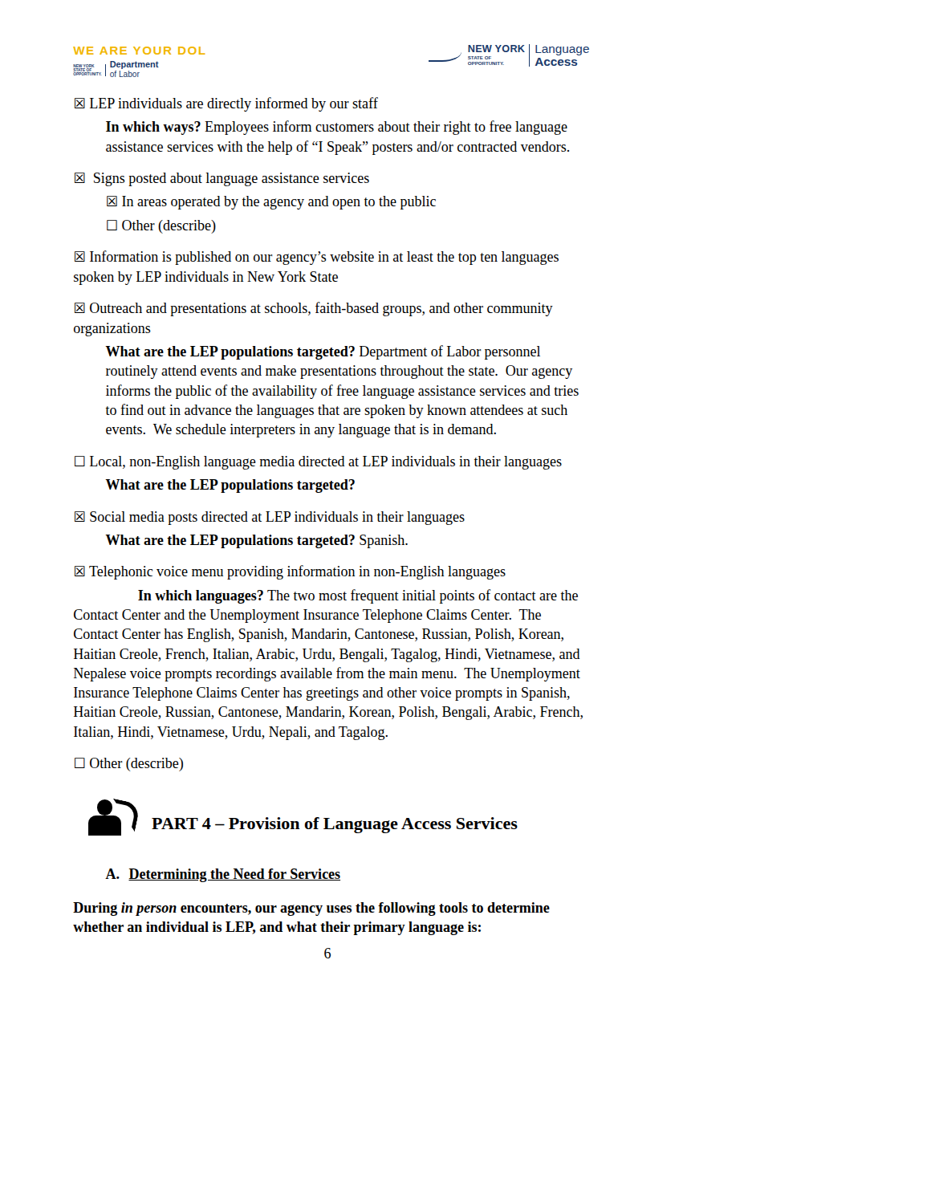WE ARE YOUR DOL
NEW YORK
STATE OF
OPPORTUNITY.
Department
of Labor
NEW YORKSTATE OF
OPPORTUNITY.
Language
Access
☒ LEP individuals are directly informed by our staff
In which ways? Employees inform customers about their right to free language assistance services with the help of “I Speak” posters and/or contracted vendors.
☒ Signs posted about language assistance services
☒ In areas operated by the agency and open to the public
☐ Other (describe)
☒ Information is published on our agency’s website in at least the top ten languages spoken by LEP individuals in New York State
☒ Outreach and presentations at schools, faith-based groups, and other community organizations
What are the LEP populations targeted? Department of Labor personnel routinely attend events and make presentations throughout the state. Our agency informs the public of the availability of free language assistance services and tries to find out in advance the languages that are spoken by known attendees at such events. We schedule interpreters in any language that is in demand.
☐ Local, non-English language media directed at LEP individuals in their languages
What are the LEP populations targeted?
☒ Social media posts directed at LEP individuals in their languages
What are the LEP populations targeted? Spanish.
☒ Telephonic voice menu providing information in non-English languages
In which languages? The two most frequent initial points of contact are the Contact Center and the Unemployment Insurance Telephone Claims Center. The Contact Center has English, Spanish, Mandarin, Cantonese, Russian, Polish, Korean, Haitian Creole, French, Italian, Arabic, Urdu, Bengali, Tagalog, Hindi, Vietnamese, and Nepalese voice prompts recordings available from the main menu. The Unemployment Insurance Telephone Claims Center has greetings and other voice prompts in Spanish, Haitian Creole, Russian, Cantonese, Mandarin, Korean, Polish, Bengali, Arabic, French, Italian, Hindi, Vietnamese, Urdu, Nepali, and Tagalog.
☐ Other (describe)
PART 4 – Provision of Language Access Services
A. Determining the Need for Services
During in person encounters, our agency uses the following tools to determine whether an individual is LEP, and what their primary language is:
6